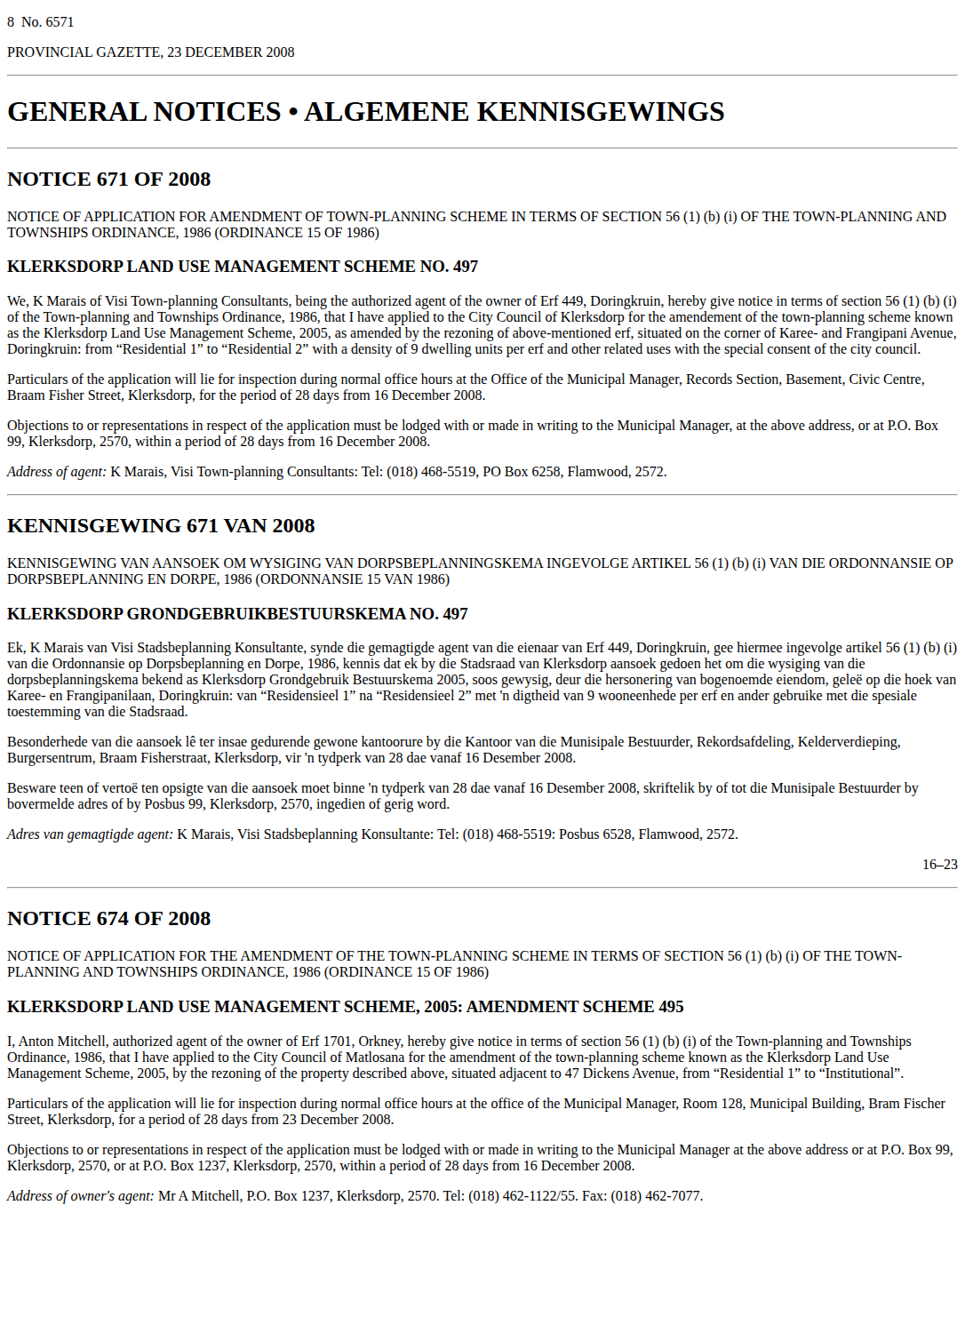8 No. 6571
PROVINCIAL GAZETTE, 23 DECEMBER 2008
GENERAL NOTICES • ALGEMENE KENNISGEWINGS
NOTICE 671 OF 2008
NOTICE OF APPLICATION FOR AMENDMENT OF TOWN-PLANNING SCHEME IN TERMS OF SECTION 56 (1) (b) (i) OF THE TOWN-PLANNING AND TOWNSHIPS ORDINANCE, 1986 (ORDINANCE 15 OF 1986)
KLERKSDORP LAND USE MANAGEMENT SCHEME NO. 497
We, K Marais of Visi Town-planning Consultants, being the authorized agent of the owner of Erf 449, Doringkruin, hereby give notice in terms of section 56 (1) (b) (i) of the Town-planning and Townships Ordinance, 1986, that I have applied to the City Council of Klerksdorp for the amendement of the town-planning scheme known as the Klerksdorp Land Use Management Scheme, 2005, as amended by the rezoning of above-mentioned erf, situated on the corner of Karee- and Frangipani Avenue, Doringkruin: from “Residential 1” to “Residential 2” with a density of 9 dwelling units per erf and other related uses with the special consent of the city council.
Particulars of the application will lie for inspection during normal office hours at the Office of the Municipal Manager, Records Section, Basement, Civic Centre, Braam Fisher Street, Klerksdorp, for the period of 28 days from 16 December 2008.
Objections to or representations in respect of the application must be lodged with or made in writing to the Municipal Manager, at the above address, or at P.O. Box 99, Klerksdorp, 2570, within a period of 28 days from 16 December 2008.
Address of agent: K Marais, Visi Town-planning Consultants: Tel: (018) 468-5519, PO Box 6258, Flamwood, 2572.
KENNISGEWING 671 VAN 2008
KENNISGEWING VAN AANSOEK OM WYSIGING VAN DORPSBEPLANNINGSKEMA INGEVOLGE ARTIKEL 56 (1) (b) (i) VAN DIE ORDONNANSIE OP DORPSBEPLANNING EN DORPE, 1986 (ORDONNANSIE 15 VAN 1986)
KLERKSDORP GRONDGEBRUIKBESTUURSKEMA NO. 497
Ek, K Marais van Visi Stadsbeplanning Konsultante, synde die gemagtigde agent van die eienaar van Erf 449, Doringkruin, gee hiermee ingevolge artikel 56 (1) (b) (i) van die Ordonnansie op Dorpsbeplanning en Dorpe, 1986, kennis dat ek by die Stadsraad van Klerksdorp aansoek gedoen het om die wysiging van die dorpsbeplanningskema bekend as Klerksdorp Grondgebruik Bestuurskema 2005, soos gewysig, deur die hersonering van bogenoemde eiendom, geleë op die hoek van Karee- en Frangipanilaan, Doringkruin: van “Residensieel 1” na “Residensieel 2” met 'n digtheid van 9 wooneenhede per erf en ander gebruike met die spesiale toestemming van die Stadsraad.
Besonderhede van die aansoek lê ter insae gedurende gewone kantoorure by die Kantoor van die Munisipale Bestuurder, Rekordsafdeling, Kelderverdieping, Burgersentrum, Braam Fisherstraat, Klerksdorp, vir 'n tydperk van 28 dae vanaf 16 Desember 2008.
Besware teen of vertoë ten opsigte van die aansoek moet binne 'n tydperk van 28 dae vanaf 16 Desember 2008, skriftelik by of tot die Munisipale Bestuurder by bovermelde adres of by Posbus 99, Klerksdorp, 2570, ingedien of gerig word.
Adres van gemagtigde agent: K Marais, Visi Stadsbeplanning Konsultante: Tel: (018) 468-5519: Posbus 6528, Flamwood, 2572.
16–23
NOTICE 674 OF 2008
NOTICE OF APPLICATION FOR THE AMENDMENT OF THE TOWN-PLANNING SCHEME IN TERMS OF SECTION 56 (1) (b) (i) OF THE TOWN-PLANNING AND TOWNSHIPS ORDINANCE, 1986 (ORDINANCE 15 OF 1986)
KLERKSDORP LAND USE MANAGEMENT SCHEME, 2005: AMENDMENT SCHEME 495
I, Anton Mitchell, authorized agent of the owner of Erf 1701, Orkney, hereby give notice in terms of section 56 (1) (b) (i) of the Town-planning and Townships Ordinance, 1986, that I have applied to the City Council of Matlosana for the amendment of the town-planning scheme known as the Klerksdorp Land Use Management Scheme, 2005, by the rezoning of the property described above, situated adjacent to 47 Dickens Avenue, from “Residential 1” to “Institutional”.
Particulars of the application will lie for inspection during normal office hours at the office of the Municipal Manager, Room 128, Municipal Building, Bram Fischer Street, Klerksdorp, for a period of 28 days from 23 December 2008.
Objections to or representations in respect of the application must be lodged with or made in writing to the Municipal Manager at the above address or at P.O. Box 99, Klerksdorp, 2570, or at P.O. Box 1237, Klerksdorp, 2570, within a period of 28 days from 16 December 2008.
Address of owner's agent: Mr A Mitchell, P.O. Box 1237, Klerksdorp, 2570. Tel: (018) 462-1122/55. Fax: (018) 462-7077.